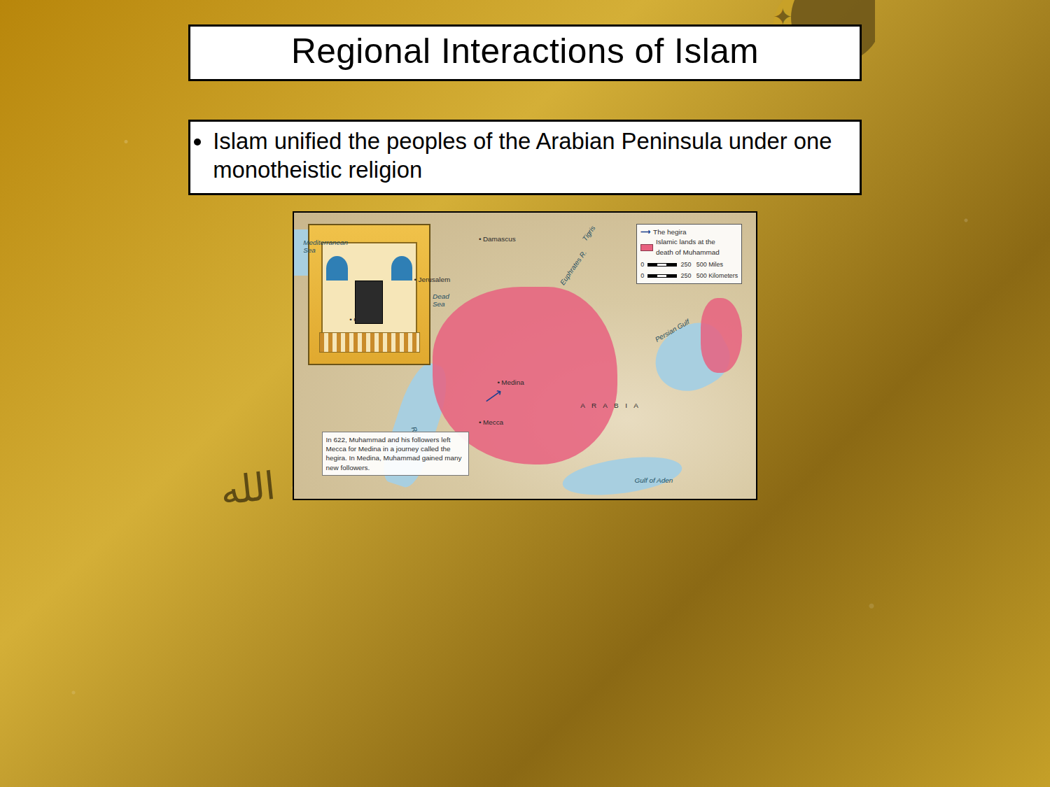✦
Regional Interactions of Islam
Islam unified the peoples of the Arabian Peninsula under one monotheistic religion
⟶ The hegira
Islamic lands at the
death of Muhammad
0 250 500 Miles
0 250 500 Kilometers
Mediterranean
Sea Damascus Jerusalem Cairo Dead
Sea Tigris Euphrates R. Persian Gulf Medina Mecca A R A B I A Red Sea Gulf of Aden ⟶
In 622, Muhammad and his followers left Mecca for Medina in a journey called the hegira. In Medina, Muhammad gained many new followers.
الله